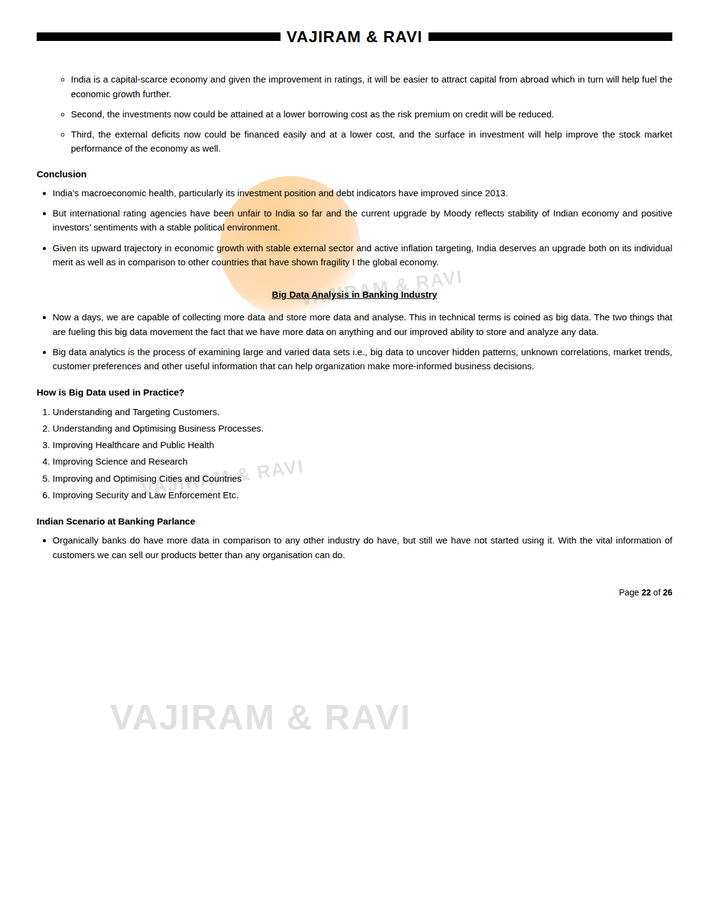VAJIRAM & RAVI
VAJIRAM & RAVI
VAJIRAM & RAVI
VAJIRAM & RAVI
India is a capital-scarce economy and given the improvement in ratings, it will be easier to attract capital from abroad which in turn will help fuel the economic growth further.
Second, the investments now could be attained at a lower borrowing cost as the risk premium on credit will be reduced.
Third, the external deficits now could be financed easily and at a lower cost, and the surface in investment will help improve the stock market performance of the economy as well.
Conclusion
India’s macroeconomic health, particularly its investment position and debt indicators have improved since 2013.
But international rating agencies have been unfair to India so far and the current upgrade by Moody reflects stability of Indian economy and positive investors’ sentiments with a stable political environment.
Given its upward trajectory in economic growth with stable external sector and active inflation targeting, India deserves an upgrade both on its individual merit as well as in comparison to other countries that have shown fragility I the global economy.
Big Data Analysis in Banking Industry
Now a days, we are capable of collecting more data and store more data and analyse. This in technical terms is coined as big data. The two things that are fueling this big data movement the fact that we have more data on anything and our improved ability to store and analyze any data.
Big data analytics is the process of examining large and varied data sets i.e., big data to uncover hidden patterns, unknown correlations, market trends, customer preferences and other useful information that can help organization make more-informed business decisions.
How is Big Data used in Practice?
Understanding and Targeting Customers.
Understanding and Optimising Business Processes.
Improving Healthcare and Public Health
Improving Science and Research
Improving and Optimising Cities and Countries
Improving Security and Law Enforcement Etc.
Indian Scenario at Banking Parlance
Organically banks do have more data in comparison to any other industry do have, but still we have not started using it. With the vital information of customers we can sell our products better than any organisation can do.
Page 22 of 26